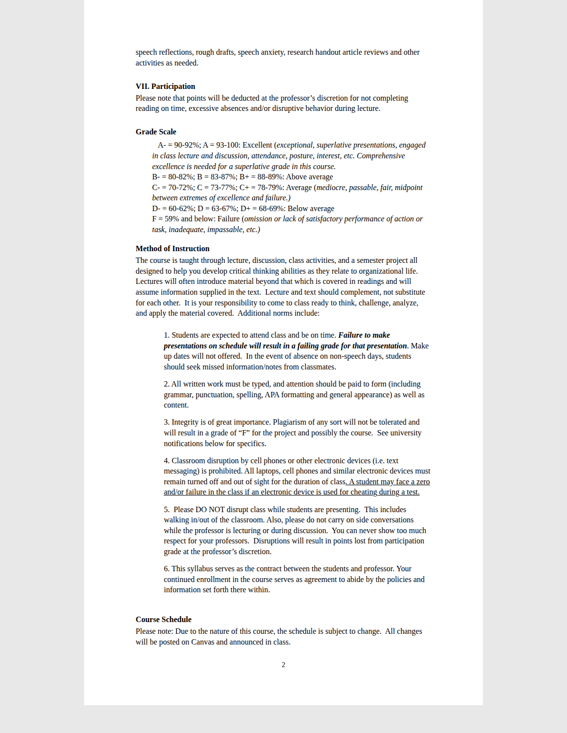speech reflections, rough drafts, speech anxiety, research handout article reviews and other activities as needed.
VII. Participation
Please note that points will be deducted at the professor’s discretion for not completing reading on time, excessive absences and/or disruptive behavior during lecture.
Grade Scale
A- = 90-92%; A = 93-100: Excellent (exceptional, superlative presentations, engaged in class lecture and discussion, attendance, posture, interest, etc. Comprehensive excellence is needed for a superlative grade in this course.
B- = 80-82%; B = 83-87%; B+ = 88-89%: Above average
C- = 70-72%; C = 73-77%; C+ = 78-79%: Average (mediocre, passable, fair, midpoint between extremes of excellence and failure.)
D- = 60-62%; D = 63-67%; D+ = 68-69%: Below average
F = 59% and below: Failure (omission or lack of satisfactory performance of action or task, inadequate, impassable, etc.)
Method of Instruction
The course is taught through lecture, discussion, class activities, and a semester project all designed to help you develop critical thinking abilities as they relate to organizational life. Lectures will often introduce material beyond that which is covered in readings and will assume information supplied in the text. Lecture and text should complement, not substitute for each other. It is your responsibility to come to class ready to think, challenge, analyze, and apply the material covered. Additional norms include:
1. Students are expected to attend class and be on time. Failure to make presentations on schedule will result in a failing grade for that presentation. Make up dates will not offered. In the event of absence on non-speech days, students should seek missed information/notes from classmates.
2. All written work must be typed, and attention should be paid to form (including grammar, punctuation, spelling, APA formatting and general appearance) as well as content.
3. Integrity is of great importance. Plagiarism of any sort will not be tolerated and will result in a grade of “F” for the project and possibly the course. See university notifications below for specifics.
4. Classroom disruption by cell phones or other electronic devices (i.e. text messaging) is prohibited. All laptops, cell phones and similar electronic devices must remain turned off and out of sight for the duration of class. A student may face a zero and/or failure in the class if an electronic device is used for cheating during a test.
5. Please DO NOT disrupt class while students are presenting. This includes walking in/out of the classroom. Also, please do not carry on side conversations while the professor is lecturing or during discussion. You can never show too much respect for your professors. Disruptions will result in points lost from participation grade at the professor’s discretion.
6. This syllabus serves as the contract between the students and professor. Your continued enrollment in the course serves as agreement to abide by the policies and information set forth there within.
Course Schedule
Please note: Due to the nature of this course, the schedule is subject to change. All changes will be posted on Canvas and announced in class.
2